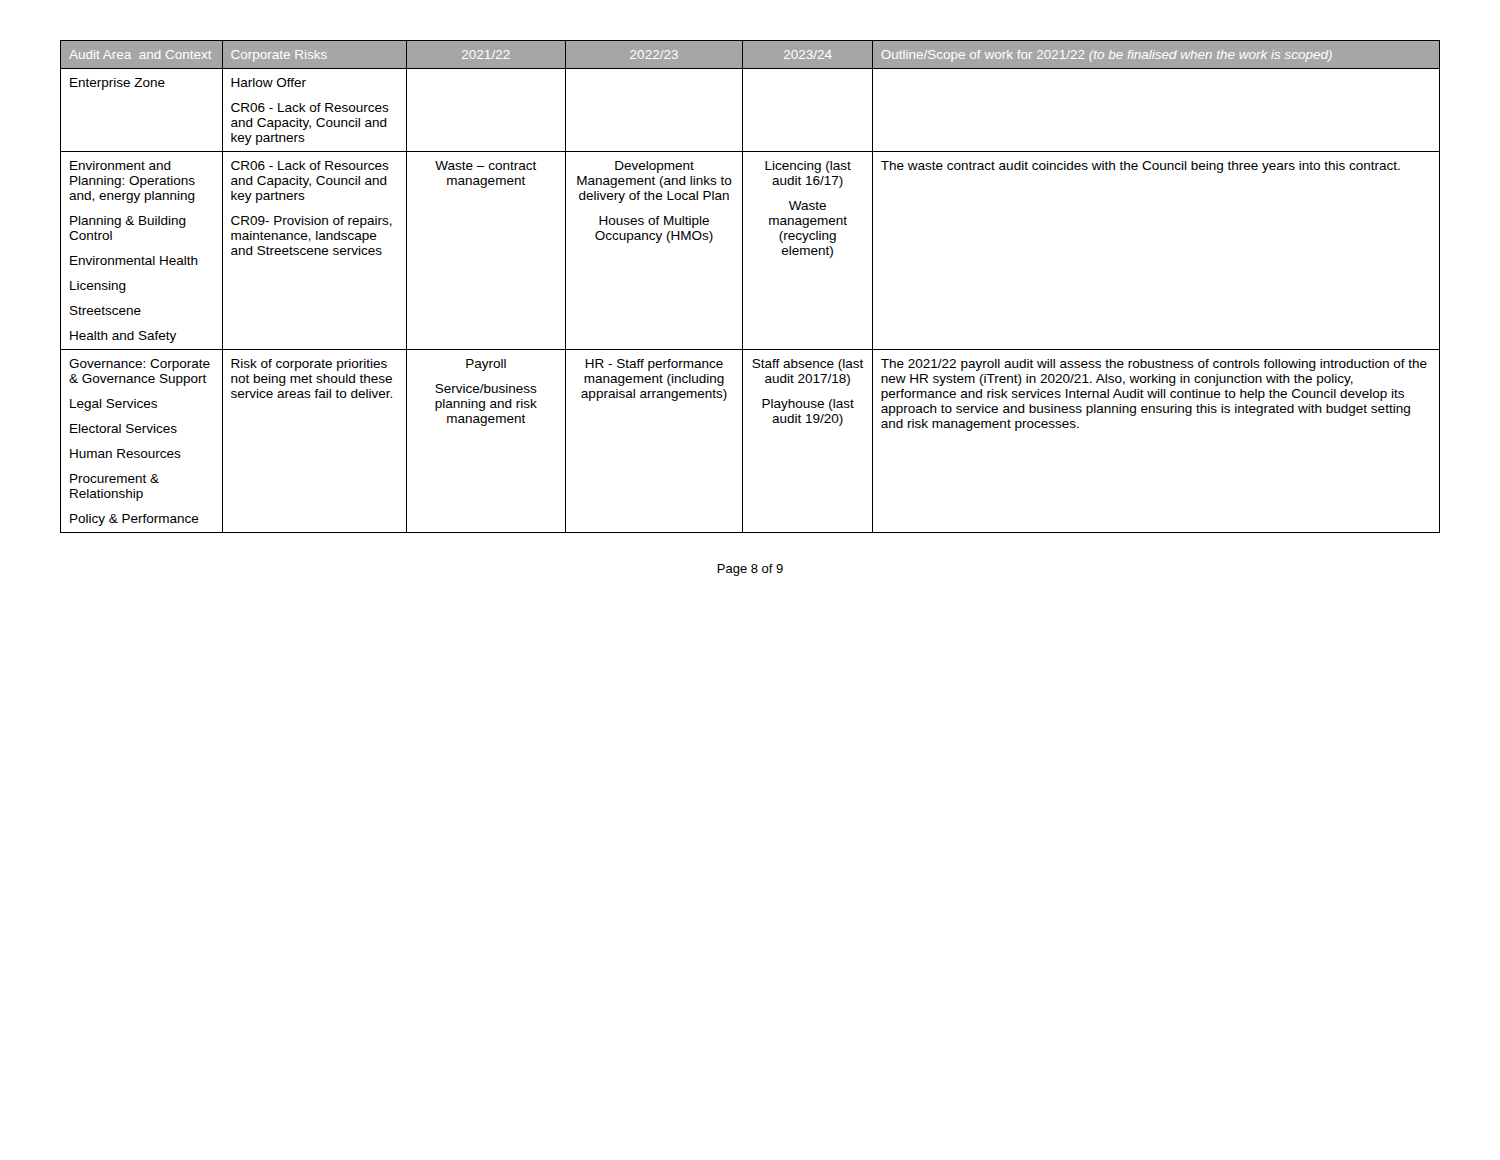| Audit Area and Context | Corporate Risks | 2021/22 | 2022/23 | 2023/24 | Outline/Scope of work for 2021/22 (to be finalised when the work is scoped) |
| --- | --- | --- | --- | --- | --- |
| Enterprise Zone | Harlow Offer CR06 - Lack of Resources and Capacity, Council and key partners | | | | |
| Environment and Planning: Operations and, energy planning Planning & Building Control Environmental Health Licensing Streetscene Health and Safety | CR06 - Lack of Resources and Capacity, Council and key partners CR09- Provision of repairs, maintenance, landscape and Streetscene services | Waste – contract management | Development Management (and links to delivery of the Local Plan Houses of Multiple Occupancy (HMOs) | Licencing (last audit 16/17) Waste management (recycling element) | The waste contract audit coincides with the Council being three years into this contract. |
| Governance: Corporate & Governance Support Legal Services Electoral Services Human Resources Procurement & Relationship Policy & Performance | Risk of corporate priorities not being met should these service areas fail to deliver. | Payroll Service/business planning and risk management | HR - Staff performance management (including appraisal arrangements) | Staff absence (last audit 2017/18) Playhouse (last audit 19/20) | The 2021/22 payroll audit will assess the robustness of controls following introduction of the new HR system (iTrent) in 2020/21. Also, working in conjunction with the policy, performance and risk services Internal Audit will continue to help the Council develop its approach to service and business planning ensuring this is integrated with budget setting and risk management processes. |
Page 8 of 9